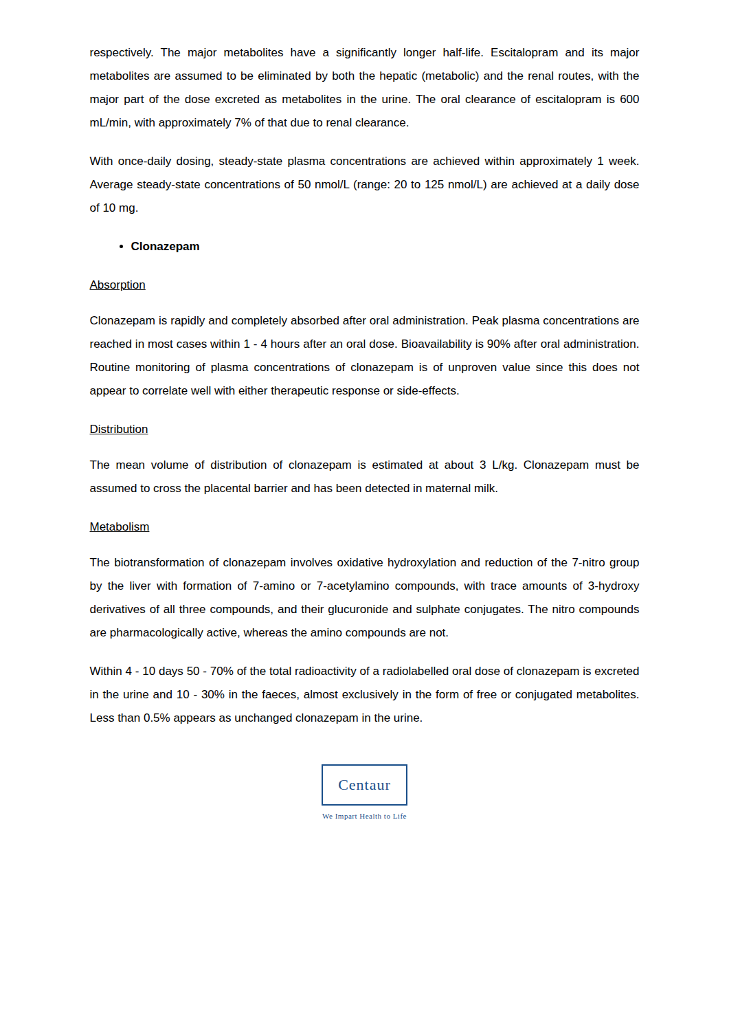respectively. The major metabolites have a significantly longer half-life. Escitalopram and its major metabolites are assumed to be eliminated by both the hepatic (metabolic) and the renal routes, with the major part of the dose excreted as metabolites in the urine. The oral clearance of escitalopram is 600 mL/min, with approximately 7% of that due to renal clearance.
With once-daily dosing, steady-state plasma concentrations are achieved within approximately 1 week. Average steady-state concentrations of 50 nmol/L (range: 20 to 125 nmol/L) are achieved at a daily dose of 10 mg.
Clonazepam
Absorption
Clonazepam is rapidly and completely absorbed after oral administration. Peak plasma concentrations are reached in most cases within 1 - 4 hours after an oral dose. Bioavailability is 90% after oral administration. Routine monitoring of plasma concentrations of clonazepam is of unproven value since this does not appear to correlate well with either therapeutic response or side-effects.
Distribution
The mean volume of distribution of clonazepam is estimated at about 3 L/kg. Clonazepam must be assumed to cross the placental barrier and has been detected in maternal milk.
Metabolism
The biotransformation of clonazepam involves oxidative hydroxylation and reduction of the 7-nitro group by the liver with formation of 7-amino or 7-acetylamino compounds, with trace amounts of 3-hydroxy derivatives of all three compounds, and their glucuronide and sulphate conjugates. The nitro compounds are pharmacologically active, whereas the amino compounds are not.
Within 4 - 10 days 50 - 70% of the total radioactivity of a radiolabelled oral dose of clonazepam is excreted in the urine and 10 - 30% in the faeces, almost exclusively in the form of free or conjugated metabolites. Less than 0.5% appears as unchanged clonazepam in the urine.
Centaur
We Impart Health to Life